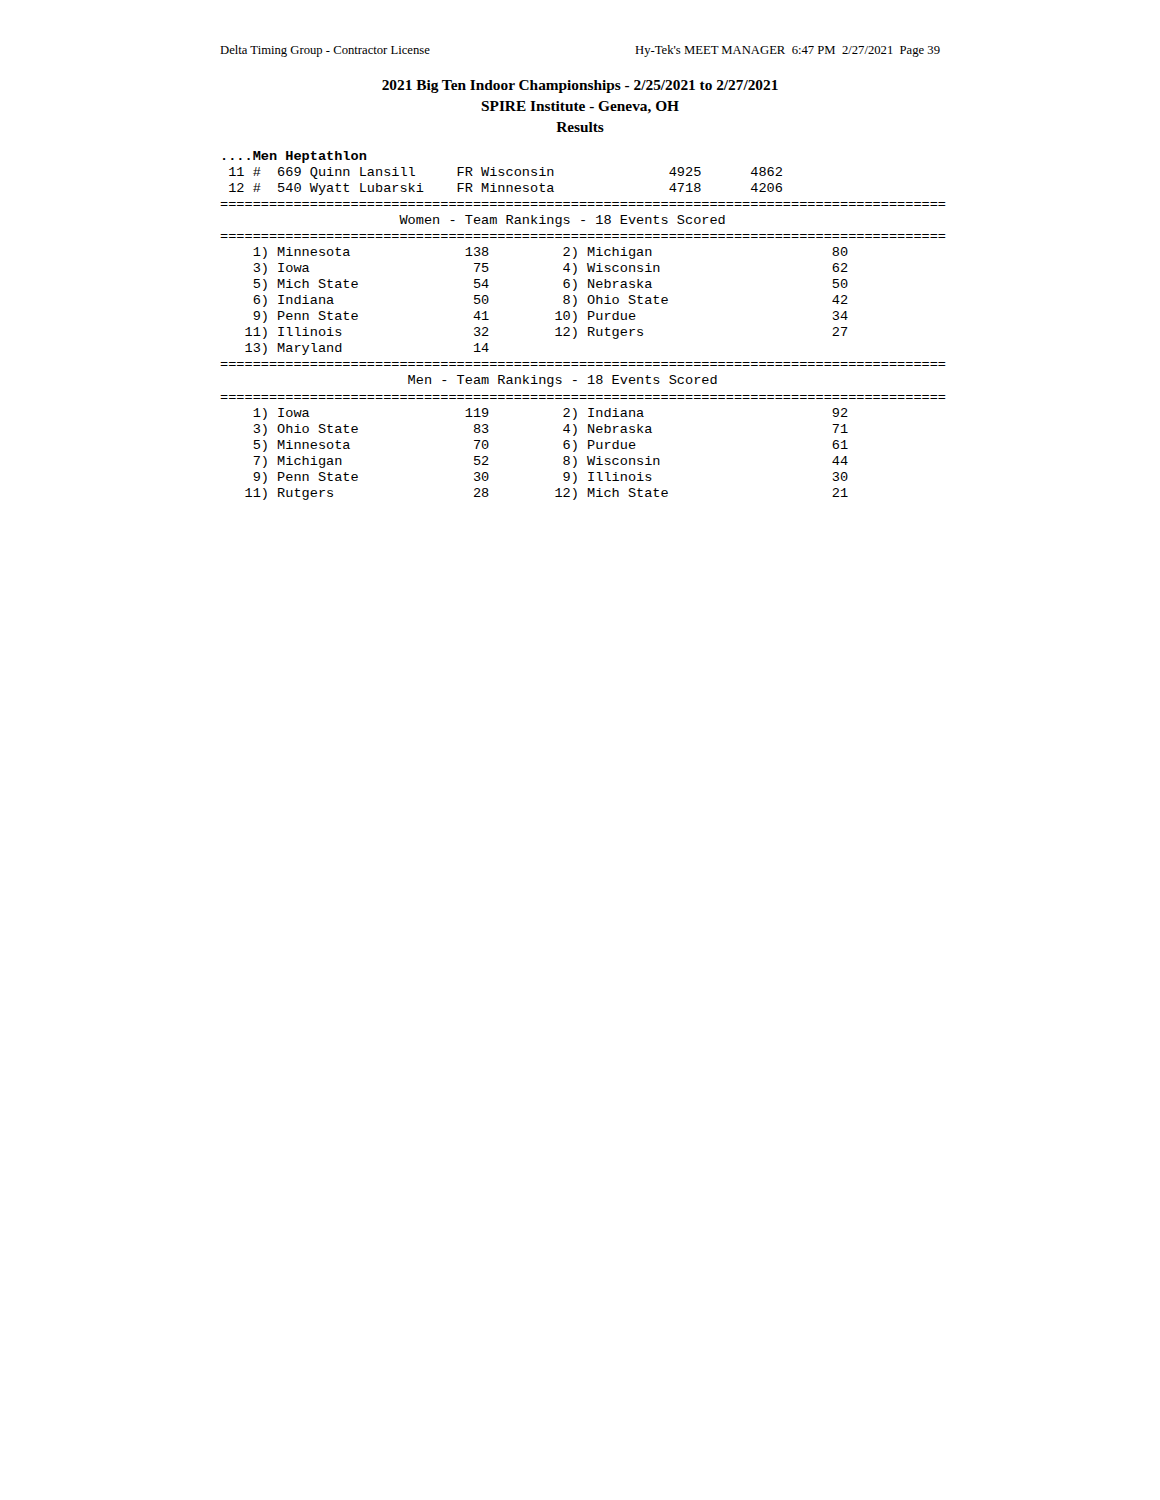Delta Timing Group - Contractor License Hy-Tek's MEET MANAGER 6:47 PM 2/27/2021 Page 39
2021 Big Ten Indoor Championships - 2/25/2021 to 2/27/2021
SPIRE Institute - Geneva, OH
Results
....Men Heptathlon
 11 #  669 Quinn Lansill     FR Wisconsin              4925      4862
 12 #  540 Wyatt Lubarski    FR Minnesota              4718      4206
=========================================================================================
                      Women - Team Rankings - 18 Events Scored
=========================================================================================
    1) Minnesota              138         2) Michigan                      80
    3) Iowa                    75         4) Wisconsin                     62
    5) Mich State              54         6) Nebraska                      50
    6) Indiana                 50         8) Ohio State                    42
    9) Penn State              41        10) Purdue                        34
   11) Illinois                32        12) Rutgers                       27
   13) Maryland                14
=========================================================================================
                       Men - Team Rankings - 18 Events Scored
=========================================================================================
    1) Iowa                   119         2) Indiana                       92
    3) Ohio State              83         4) Nebraska                      71
    5) Minnesota               70         6) Purdue                        61
    7) Michigan                52         8) Wisconsin                     44
    9) Penn State              30         9) Illinois                      30
   11) Rutgers                 28        12) Mich State                    21